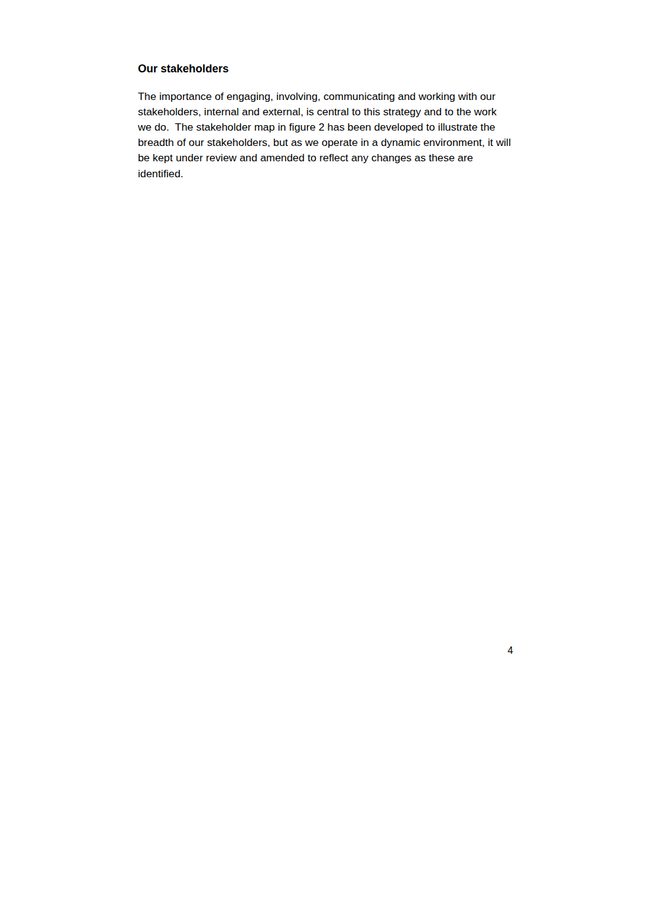Our stakeholders
The importance of engaging, involving, communicating and working with our stakeholders, internal and external, is central to this strategy and to the work we do. The stakeholder map in figure 2 has been developed to illustrate the breadth of our stakeholders, but as we operate in a dynamic environment, it will be kept under review and amended to reflect any changes as these are identified.
4